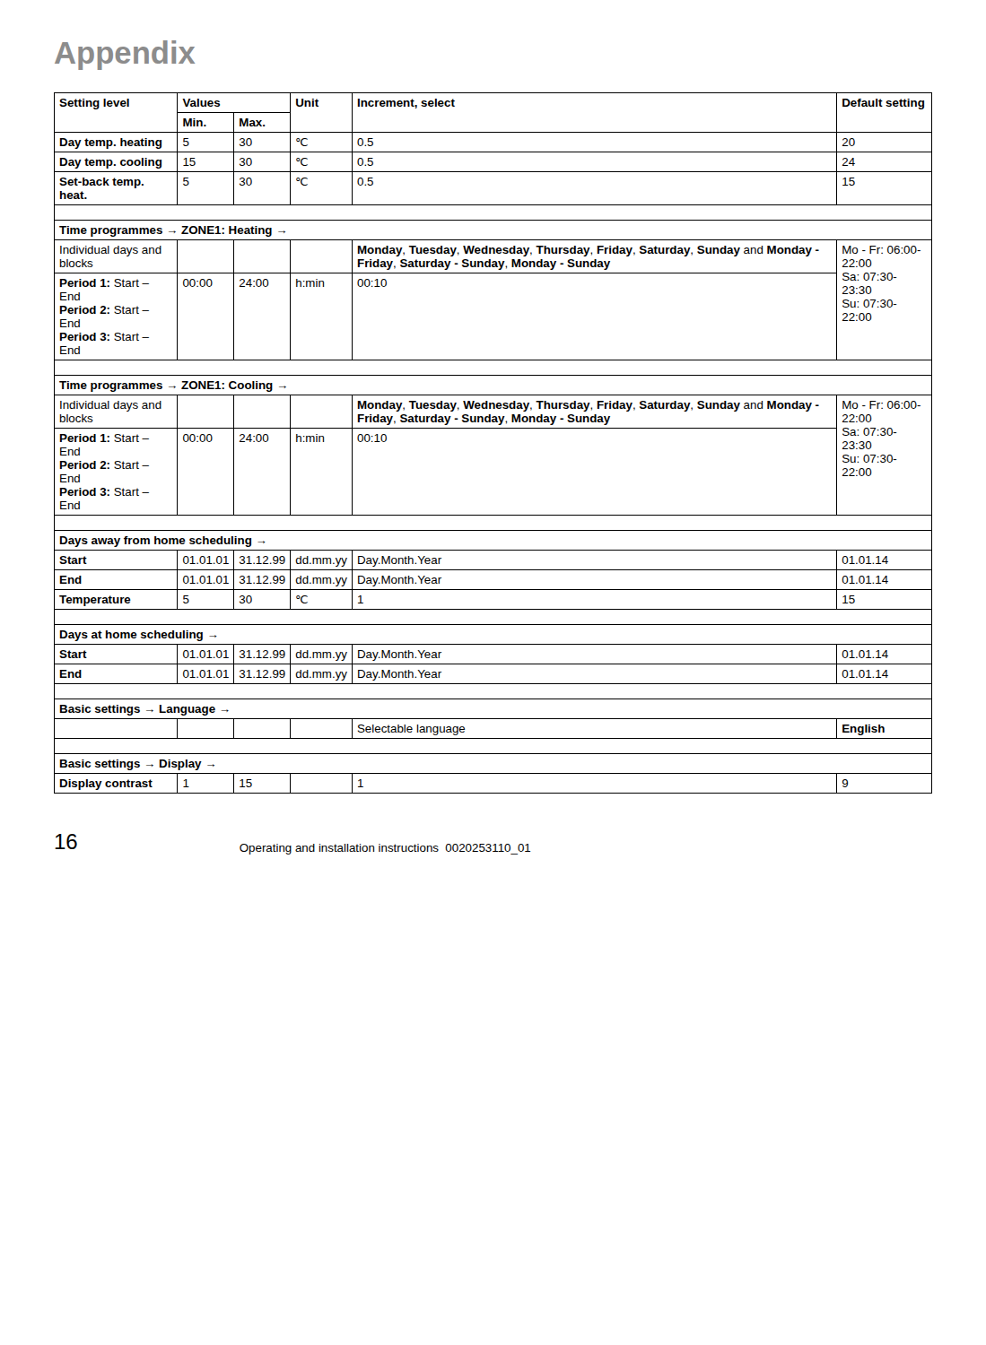Appendix
| Setting level | Values | Unit | Increment, select | Default setting |
| --- | --- | --- | --- | --- |
| Min. | Max. |
| Day temp. heating | 5 | 30 | ℃ | 0.5 | 20 |
| Day temp. cooling | 15 | 30 | ℃ | 0.5 | 24 |
| Set-back temp. heat. | 5 | 30 | ℃ | 0.5 | 15 |
| Time programmes → ZONE1: Heating → |
| Individual days and blocks | | | | Monday , Tuesday , Wednesday , Thursday , Friday , Saturday , Sunday and Monday - Friday , Saturday - Sunday , Monday - Sunday | Mo - Fr: 06:00-22:00 Sa: 07:30-23:30 Su: 07:30-22:00 |
| Period 1: Start – End Period 2: Start – End Period 3: Start – End | 00:00 | 24:00 | h:min | 00:10 |
| Time programmes → ZONE1: Cooling → |
| Individual days and blocks | | | | Monday , Tuesday , Wednesday , Thursday , Friday , Saturday , Sunday and Monday - Friday , Saturday - Sunday , Monday - Sunday | Mo - Fr: 06:00-22:00 Sa: 07:30-23:30 Su: 07:30-22:00 |
| Period 1: Start – End Period 2: Start – End Period 3: Start – End | 00:00 | 24:00 | h:min | 00:10 |
| Days away from home scheduling → |
| Start | 01.01.01 | 31.12.99 | dd.mm.yy | Day.Month.Year | 01.01.14 |
| End | 01.01.01 | 31.12.99 | dd.mm.yy | Day.Month.Year | 01.01.14 |
| Temperature | 5 | 30 | ℃ | 1 | 15 |
| Days at home scheduling → |
| Start | 01.01.01 | 31.12.99 | dd.mm.yy | Day.Month.Year | 01.01.14 |
| End | 01.01.01 | 31.12.99 | dd.mm.yy | Day.Month.Year | 01.01.14 |
| Basic settings → Language → |
| | | | | Selectable language | English |
| Basic settings → Display → |
| Display contrast | 1 | 15 | | 1 | 9 |
16 Operating and installation instructions 0020253110_01